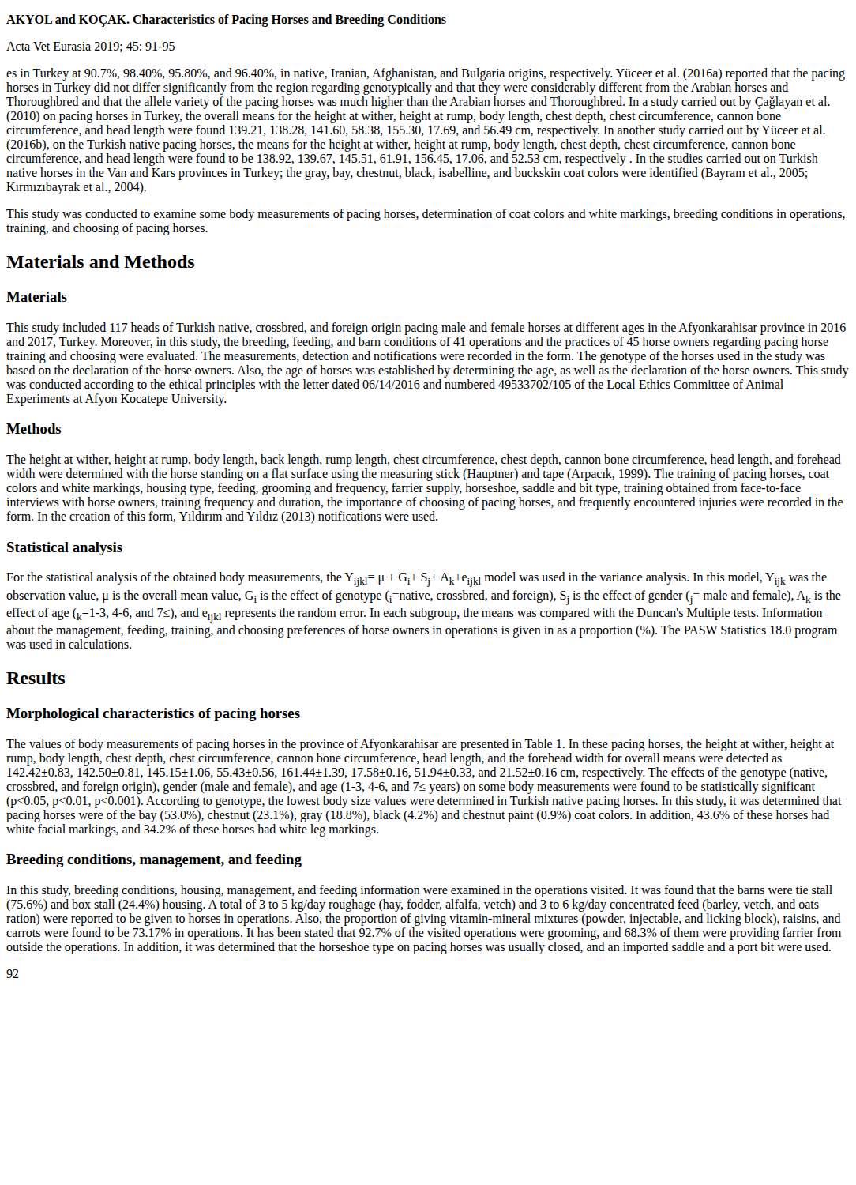AKYOL and KOÇAK. Characteristics of Pacing Horses and Breeding Conditions
Acta Vet Eurasia 2019; 45: 91-95
es in Turkey at 90.7%, 98.40%, 95.80%, and 96.40%, in native, Iranian, Afghanistan, and Bulgaria origins, respectively. Yüceer et al. (2016a) reported that the pacing horses in Turkey did not differ significantly from the region regarding genotypically and that they were considerably different from the Arabian horses and Thoroughbred and that the allele variety of the pacing horses was much higher than the Arabian horses and Thoroughbred. In a study carried out by Çağlayan et al. (2010) on pacing horses in Turkey, the overall means for the height at wither, height at rump, body length, chest depth, chest circumference, cannon bone circumference, and head length were found 139.21, 138.28, 141.60, 58.38, 155.30, 17.69, and 56.49 cm, respectively. In another study carried out by Yüceer et al. (2016b), on the Turkish native pacing horses, the means for the height at wither, height at rump, body length, chest depth, chest circumference, cannon bone circumference, and head length were found to be 138.92, 139.67, 145.51, 61.91, 156.45, 17.06, and 52.53 cm, respectively . In the studies carried out on Turkish native horses in the Van and Kars provinces in Turkey; the gray, bay, chestnut, black, isabelline, and buckskin coat colors were identified (Bayram et al., 2005; Kırmızıbayrak et al., 2004).
This study was conducted to examine some body measurements of pacing horses, determination of coat colors and white markings, breeding conditions in operations, training, and choosing of pacing horses.
Materials and Methods
Materials
This study included 117 heads of Turkish native, crossbred, and foreign origin pacing male and female horses at different ages in the Afyonkarahisar province in 2016 and 2017, Turkey. Moreover, in this study, the breeding, feeding, and barn conditions of 41 operations and the practices of 45 horse owners regarding pacing horse training and choosing were evaluated. The measurements, detection and notifications were recorded in the form. The genotype of the horses used in the study was based on the declaration of the horse owners. Also, the age of horses was established by determining the age, as well as the declaration of the horse owners. This study was conducted according to the ethical principles with the letter dated 06/14/2016 and numbered 49533702/105 of the Local Ethics Committee of Animal Experiments at Afyon Kocatepe University.
Methods
The height at wither, height at rump, body length, back length, rump length, chest circumference, chest depth, cannon bone circumference, head length, and forehead width were determined with the horse standing on a flat surface using the measuring stick (Hauptner) and tape (Arpacık, 1999). The training of pacing horses, coat colors and white markings, housing type, feeding, grooming and frequency, farrier supply, horseshoe, saddle and bit type, training obtained from face-to-face interviews with horse owners, training frequency and duration, the importance of choosing of pacing horses, and frequently encountered injuries were recorded in the form. In the creation of this form, Yıldırım and Yıldız (2013) notifications were used.
Statistical analysis
For the statistical analysis of the obtained body measurements, the Yijkl= μ + Gi+ Sj+ Ak+eijkl model was used in the variance analysis. In this model, Yijk was the observation value, μ is the overall mean value, Gi is the effect of genotype (i=native, crossbred, and foreign), Sj is the effect of gender (j= male and female), Ak is the effect of age (k=1-3, 4-6, and 7≤), and eijkl represents the random error. In each subgroup, the means was compared with the Duncan's Multiple tests. Information about the management, feeding, training, and choosing preferences of horse owners in operations is given in as a proportion (%). The PASW Statistics 18.0 program was used in calculations.
Results
Morphological characteristics of pacing horses
The values of body measurements of pacing horses in the province of Afyonkarahisar are presented in Table 1. In these pacing horses, the height at wither, height at rump, body length, chest depth, chest circumference, cannon bone circumference, head length, and the forehead width for overall means were detected as 142.42±0.83, 142.50±0.81, 145.15±1.06, 55.43±0.56, 161.44±1.39, 17.58±0.16, 51.94±0.33, and 21.52±0.16 cm, respectively. The effects of the genotype (native, crossbred, and foreign origin), gender (male and female), and age (1-3, 4-6, and 7≤ years) on some body measurements were found to be statistically significant (p<0.05, p<0.01, p<0.001). According to genotype, the lowest body size values were determined in Turkish native pacing horses. In this study, it was determined that pacing horses were of the bay (53.0%), chestnut (23.1%), gray (18.8%), black (4.2%) and chestnut paint (0.9%) coat colors. In addition, 43.6% of these horses had white facial markings, and 34.2% of these horses had white leg markings.
Breeding conditions, management, and feeding
In this study, breeding conditions, housing, management, and feeding information were examined in the operations visited. It was found that the barns were tie stall (75.6%) and box stall (24.4%) housing. A total of 3 to 5 kg/day roughage (hay, fodder, alfalfa, vetch) and 3 to 6 kg/day concentrated feed (barley, vetch, and oats ration) were reported to be given to horses in operations. Also, the proportion of giving vitamin-mineral mixtures (powder, injectable, and licking block), raisins, and carrots were found to be 73.17% in operations. It has been stated that 92.7% of the visited operations were grooming, and 68.3% of them were providing farrier from outside the operations. In addition, it was determined that the horseshoe type on pacing horses was usually closed, and an imported saddle and a port bit were used.
92